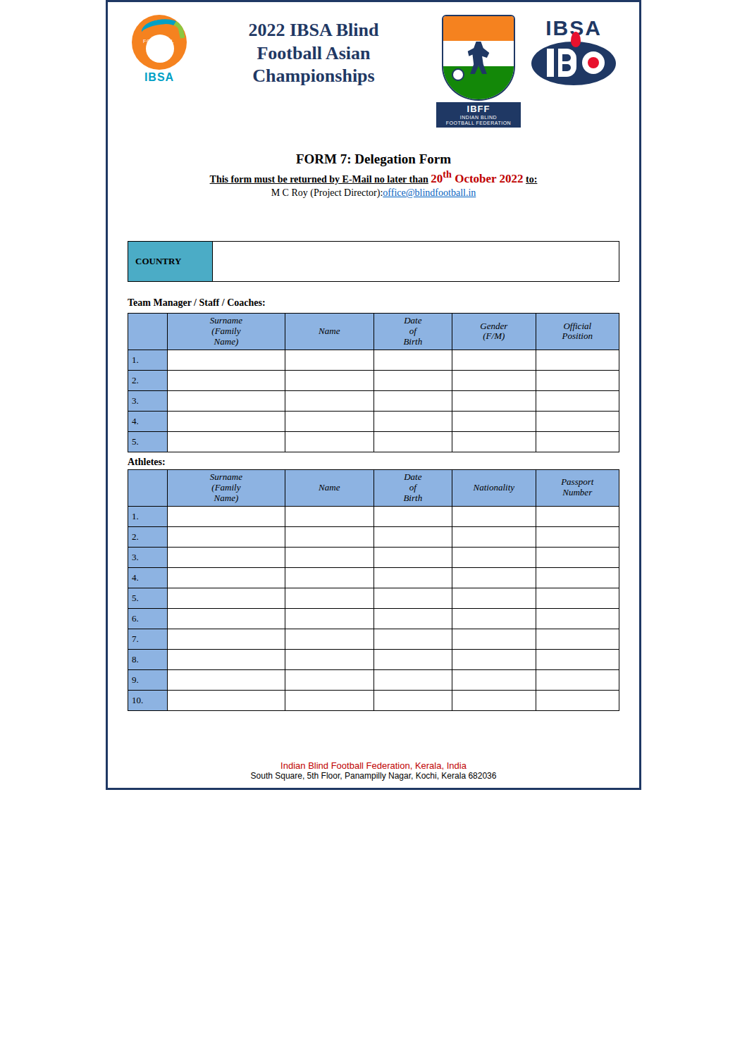FOOTBALL
IBSA
2022 IBSA Blind
Football Asian
Championships
IBFF INDIAN BLIND
FOOTBALL FEDERATION
IBSA
FORM 7: Delegation Form
This form must be returned by E-Mail no later than 20th October 2022 to:
M C Roy (Project Director):office@blindfootball.in
COUNTRY
Team Manager / Staff / Coaches:
| | Surname (Family Name) | Name | Date of Birth | Gender (F/M) | Official Position |
| --- | --- | --- | --- | --- | --- |
| 1. | | | | | |
| 2. | | | | | |
| 3. | | | | | |
| 4. | | | | | |
| 5. | | | | | |
Athletes:
| | Surname (Family Name) | Name | Date of Birth | Nationality | Passport Number |
| --- | --- | --- | --- | --- | --- |
| 1. | | | | | |
| 2. | | | | | |
| 3. | | | | | |
| 4. | | | | | |
| 5. | | | | | |
| 6. | | | | | |
| 7. | | | | | |
| 8. | | | | | |
| 9. | | | | | |
| 10. | | | | | |
Indian Blind Football Federation, Kerala, India
South Square, 5th Floor, Panampilly Nagar, Kochi, Kerala 682036